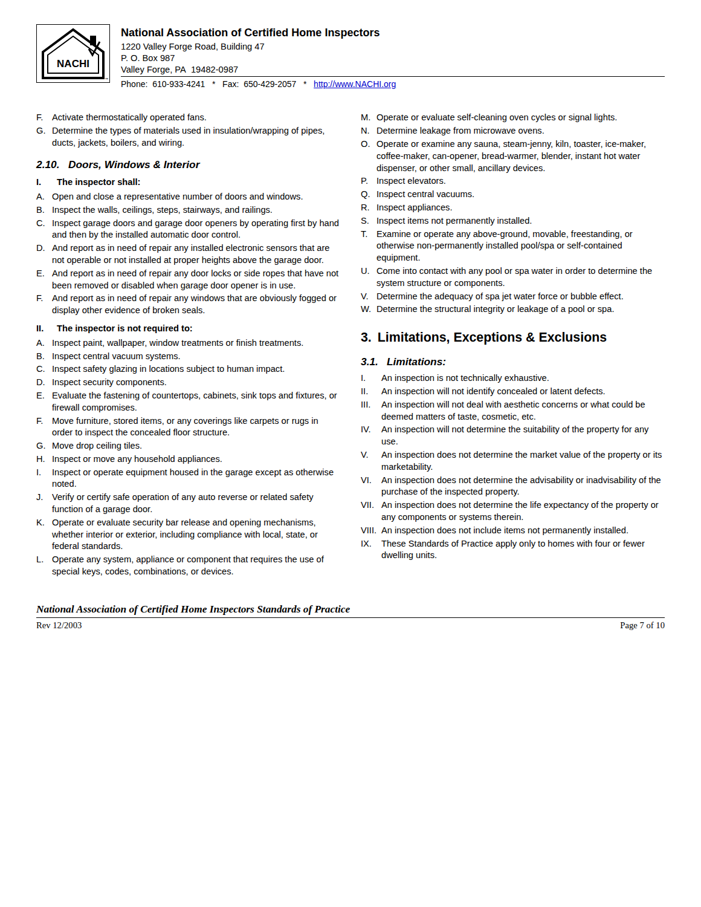NACHI ™
National Association of Certified Home Inspectors
1220 Valley Forge Road, Building 47
P. O. Box 987
Valley Forge, PA 19482-0987
Phone: 610-933-4241 * Fax: 650-429-2057 * http://www.NACHI.org
F. Activate thermostatically operated fans.
G. Determine the types of materials used in insulation/wrapping of pipes, ducts, jackets, boilers, and wiring.
2.10. Doors, Windows & Interior
I. The inspector shall:
A. Open and close a representative number of doors and windows.
B. Inspect the walls, ceilings, steps, stairways, and railings.
C. Inspect garage doors and garage door openers by operating first by hand and then by the installed automatic door control.
D. And report as in need of repair any installed electronic sensors that are not operable or not installed at proper heights above the garage door.
E. And report as in need of repair any door locks or side ropes that have not been removed or disabled when garage door opener is in use.
F. And report as in need of repair any windows that are obviously fogged or display other evidence of broken seals.
II. The inspector is not required to:
A. Inspect paint, wallpaper, window treatments or finish treatments.
B. Inspect central vacuum systems.
C. Inspect safety glazing in locations subject to human impact.
D. Inspect security components.
E. Evaluate the fastening of countertops, cabinets, sink tops and fixtures, or firewall compromises.
F. Move furniture, stored items, or any coverings like carpets or rugs in order to inspect the concealed floor structure.
G. Move drop ceiling tiles.
H. Inspect or move any household appliances.
I. Inspect or operate equipment housed in the garage except as otherwise noted.
J. Verify or certify safe operation of any auto reverse or related safety function of a garage door.
K. Operate or evaluate security bar release and opening mechanisms, whether interior or exterior, including compliance with local, state, or federal standards.
L. Operate any system, appliance or component that requires the use of special keys, codes, combinations, or devices.
M. Operate or evaluate self-cleaning oven cycles or signal lights.
N. Determine leakage from microwave ovens.
O. Operate or examine any sauna, steam-jenny, kiln, toaster, ice-maker, coffee-maker, can-opener, bread-warmer, blender, instant hot water dispenser, or other small, ancillary devices.
P. Inspect elevators.
Q. Inspect central vacuums.
R. Inspect appliances.
S. Inspect items not permanently installed.
T. Examine or operate any above-ground, movable, freestanding, or otherwise non-permanently installed pool/spa or self-contained equipment.
U. Come into contact with any pool or spa water in order to determine the system structure or components.
V. Determine the adequacy of spa jet water force or bubble effect.
W. Determine the structural integrity or leakage of a pool or spa.
3. Limitations, Exceptions & Exclusions
3.1. Limitations:
I. An inspection is not technically exhaustive.
II. An inspection will not identify concealed or latent defects.
III. An inspection will not deal with aesthetic concerns or what could be deemed matters of taste, cosmetic, etc.
IV. An inspection will not determine the suitability of the property for any use.
V. An inspection does not determine the market value of the property or its marketability.
VI. An inspection does not determine the advisability or inadvisability of the purchase of the inspected property.
VII. An inspection does not determine the life expectancy of the property or any components or systems therein.
VIII. An inspection does not include items not permanently installed.
IX. These Standards of Practice apply only to homes with four or fewer dwelling units.
National Association of Certified Home Inspectors Standards of Practice
Rev 12/2003 Page 7 of 10